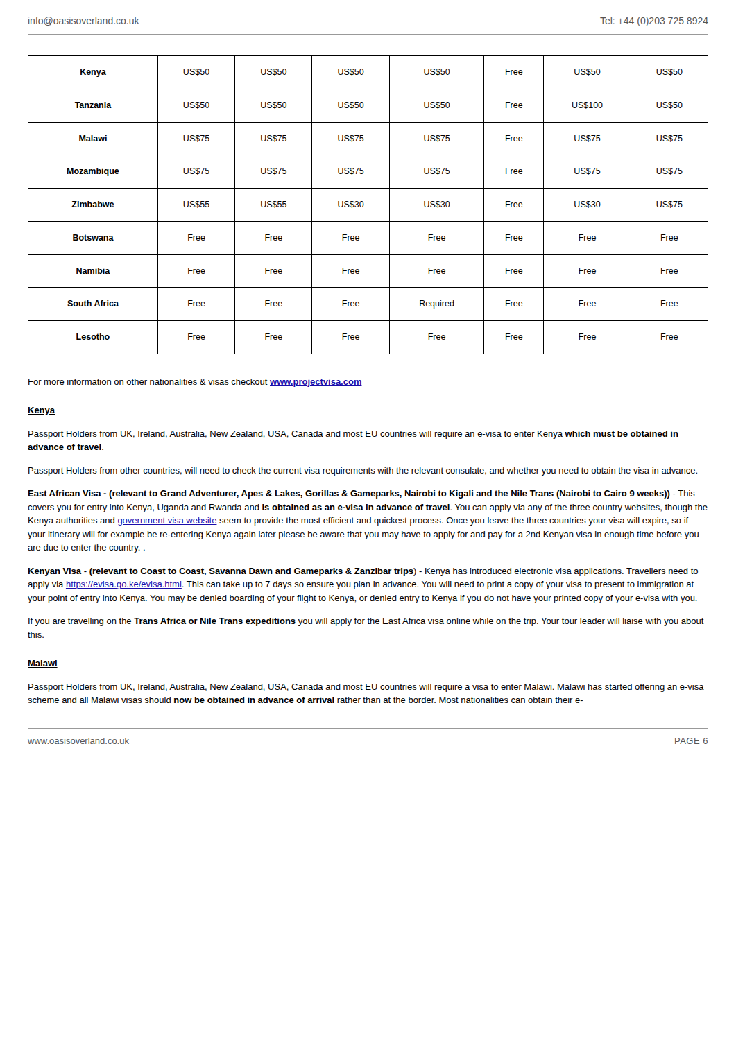info@oasisoverland.co.uk Tel: +44 (0)203 725 8924
| Kenya | US$50 | US$50 | US$50 | US$50 | Free | US$50 | US$50 |
| Tanzania | US$50 | US$50 | US$50 | US$50 | Free | US$100 | US$50 |
| Malawi | US$75 | US$75 | US$75 | US$75 | Free | US$75 | US$75 |
| Mozambique | US$75 | US$75 | US$75 | US$75 | Free | US$75 | US$75 |
| Zimbabwe | US$55 | US$55 | US$30 | US$30 | Free | US$30 | US$75 |
| Botswana | Free | Free | Free | Free | Free | Free | Free |
| Namibia | Free | Free | Free | Free | Free | Free | Free |
| South Africa | Free | Free | Free | Required | Free | Free | Free |
| Lesotho | Free | Free | Free | Free | Free | Free | Free |
For more information on other nationalities & visas checkout www.projectvisa.com
Kenya
Passport Holders from UK, Ireland, Australia, New Zealand, USA, Canada and most EU countries will require an e-visa to enter Kenya which must be obtained in advance of travel.
Passport Holders from other countries, will need to check the current visa requirements with the relevant consulate, and whether you need to obtain the visa in advance.
East African Visa - (relevant to Grand Adventurer, Apes & Lakes, Gorillas & Gameparks, Nairobi to Kigali and the Nile Trans (Nairobi to Cairo 9 weeks)) - This covers you for entry into Kenya, Uganda and Rwanda and is obtained as an e-visa in advance of travel. You can apply via any of the three country websites, though the Kenya authorities and government visa website seem to provide the most efficient and quickest process. Once you leave the three countries your visa will expire, so if your itinerary will for example be re-entering Kenya again later please be aware that you may have to apply for and pay for a 2nd Kenyan visa in enough time before you are due to enter the country. .
Kenyan Visa - (relevant to Coast to Coast, Savanna Dawn and Gameparks & Zanzibar trips) - Kenya has introduced electronic visa applications. Travellers need to apply via https://evisa.go.ke/evisa.html. This can take up to 7 days so ensure you plan in advance. You will need to print a copy of your visa to present to immigration at your point of entry into Kenya. You may be denied boarding of your flight to Kenya, or denied entry to Kenya if you do not have your printed copy of your e-visa with you.
If you are travelling on the Trans Africa or Nile Trans expeditions you will apply for the East Africa visa online while on the trip. Your tour leader will liaise with you about this.
Malawi
Passport Holders from UK, Ireland, Australia, New Zealand, USA, Canada and most EU countries will require a visa to enter Malawi. Malawi has started offering an e-visa scheme and all Malawi visas should now be obtained in advance of arrival rather than at the border. Most nationalities can obtain their e-
www.oasisoverland.co.uk PAGE 6